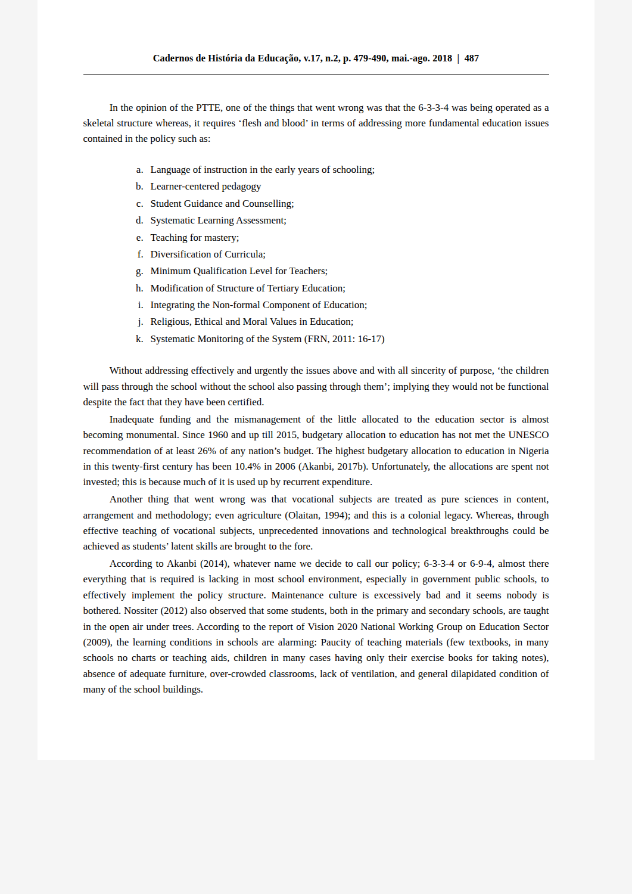Cadernos de História da Educação, v.17, n.2, p. 479-490, mai.-ago. 2018 | 487
In the opinion of the PTTE, one of the things that went wrong was that the 6-3-3-4 was being operated as a skeletal structure whereas, it requires ‘flesh and blood’ in terms of addressing more fundamental education issues contained in the policy such as:
Language of instruction in the early years of schooling;
Learner-centered pedagogy
Student Guidance and Counselling;
Systematic Learning Assessment;
Teaching for mastery;
Diversification of Curricula;
Minimum Qualification Level for Teachers;
Modification of Structure of Tertiary Education;
Integrating the Non-formal Component of Education;
Religious, Ethical and Moral Values in Education;
Systematic Monitoring of the System (FRN, 2011: 16-17)
Without addressing effectively and urgently the issues above and with all sincerity of purpose, ‘the children will pass through the school without the school also passing through them’; implying they would not be functional despite the fact that they have been certified.
Inadequate funding and the mismanagement of the little allocated to the education sector is almost becoming monumental. Since 1960 and up till 2015, budgetary allocation to education has not met the UNESCO recommendation of at least 26% of any nation’s budget. The highest budgetary allocation to education in Nigeria in this twenty-first century has been 10.4% in 2006 (Akanbi, 2017b). Unfortunately, the allocations are spent not invested; this is because much of it is used up by recurrent expenditure.
Another thing that went wrong was that vocational subjects are treated as pure sciences in content, arrangement and methodology; even agriculture (Olaitan, 1994); and this is a colonial legacy. Whereas, through effective teaching of vocational subjects, unprecedented innovations and technological breakthroughs could be achieved as students’ latent skills are brought to the fore.
According to Akanbi (2014), whatever name we decide to call our policy; 6-3-3-4 or 6-9-4, almost there everything that is required is lacking in most school environment, especially in government public schools, to effectively implement the policy structure. Maintenance culture is excessively bad and it seems nobody is bothered. Nossiter (2012) also observed that some students, both in the primary and secondary schools, are taught in the open air under trees. According to the report of Vision 2020 National Working Group on Education Sector (2009), the learning conditions in schools are alarming: Paucity of teaching materials (few textbooks, in many schools no charts or teaching aids, children in many cases having only their exercise books for taking notes), absence of adequate furniture, over-crowded classrooms, lack of ventilation, and general dilapidated condition of many of the school buildings.